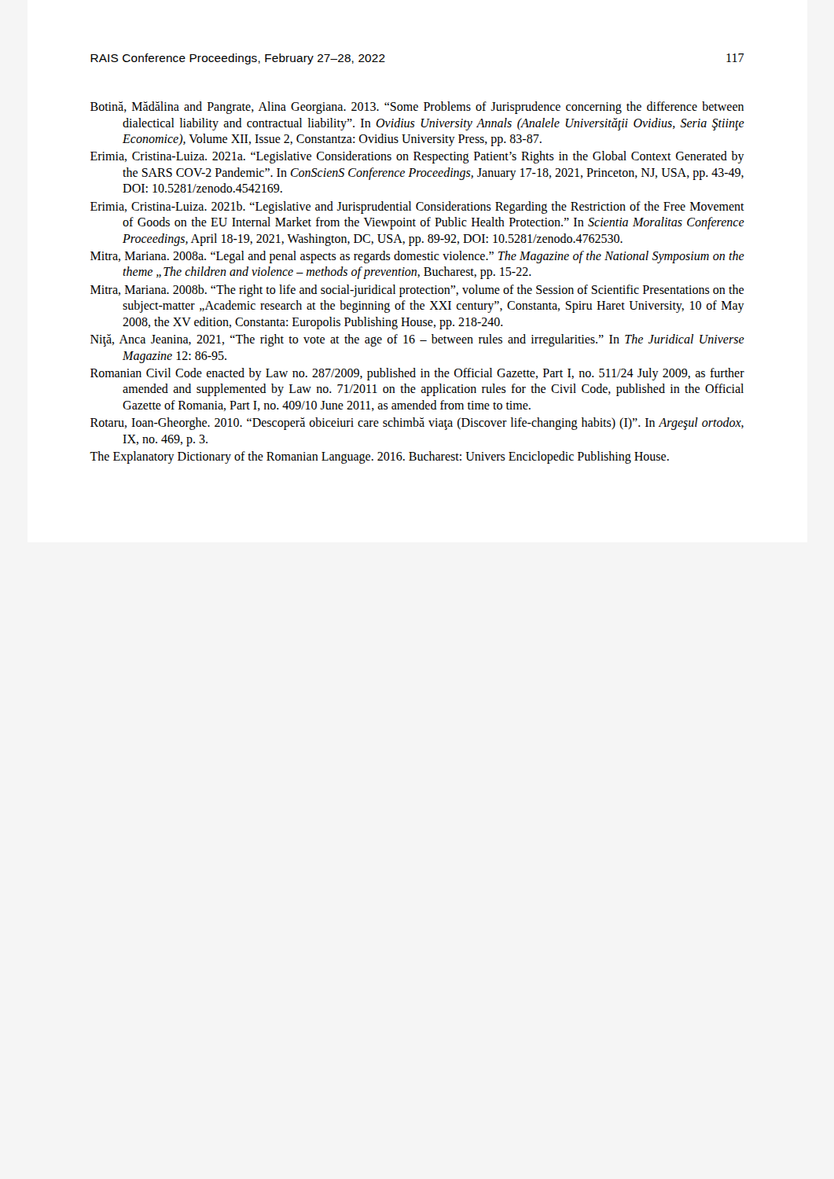RAIS Conference Proceedings, February 27–28, 2022
117
Botină, Mădălina and Pangrate, Alina Georgiana. 2013. “Some Problems of Jurisprudence concerning the difference between dialectical liability and contractual liability”. In Ovidius University Annals (Analele Universităţii Ovidius, Seria Ştiinţe Economice), Volume XII, Issue 2, Constantza: Ovidius University Press, pp. 83-87.
Erimia, Cristina-Luiza. 2021a. “Legislative Considerations on Respecting Patient’s Rights in the Global Context Generated by the SARS COV-2 Pandemic”. In ConScienS Conference Proceedings, January 17-18, 2021, Princeton, NJ, USA, pp. 43-49, DOI: 10.5281/zenodo.4542169.
Erimia, Cristina-Luiza. 2021b. “Legislative and Jurisprudential Considerations Regarding the Restriction of the Free Movement of Goods on the EU Internal Market from the Viewpoint of Public Health Protection.” In Scientia Moralitas Conference Proceedings, April 18-19, 2021, Washington, DC, USA, pp. 89-92, DOI: 10.5281/zenodo.4762530.
Mitra, Mariana. 2008a. “Legal and penal aspects as regards domestic violence.” The Magazine of the National Symposium on the theme „The children and violence – methods of prevention, Bucharest, pp. 15-22.
Mitra, Mariana. 2008b. “The right to life and social-juridical protection”, volume of the Session of Scientific Presentations on the subject-matter „Academic research at the beginning of the XXI century”, Constanta, Spiru Haret University, 10 of May 2008, the XV edition, Constanta: Europolis Publishing House, pp. 218-240.
Niţă, Anca Jeanina, 2021, “The right to vote at the age of 16 – between rules and irregularities.” In The Juridical Universe Magazine 12: 86-95.
Romanian Civil Code enacted by Law no. 287/2009, published in the Official Gazette, Part I, no. 511/24 July 2009, as further amended and supplemented by Law no. 71/2011 on the application rules for the Civil Code, published in the Official Gazette of Romania, Part I, no. 409/10 June 2011, as amended from time to time.
Rotaru, Ioan-Gheorghe. 2010. “Descoperă obiceiuri care schimbă viaţa (Discover life-changing habits) (I)”. In Argeşul ortodox, IX, no. 469, p. 3.
The Explanatory Dictionary of the Romanian Language. 2016. Bucharest: Univers Enciclopedic Publishing House.